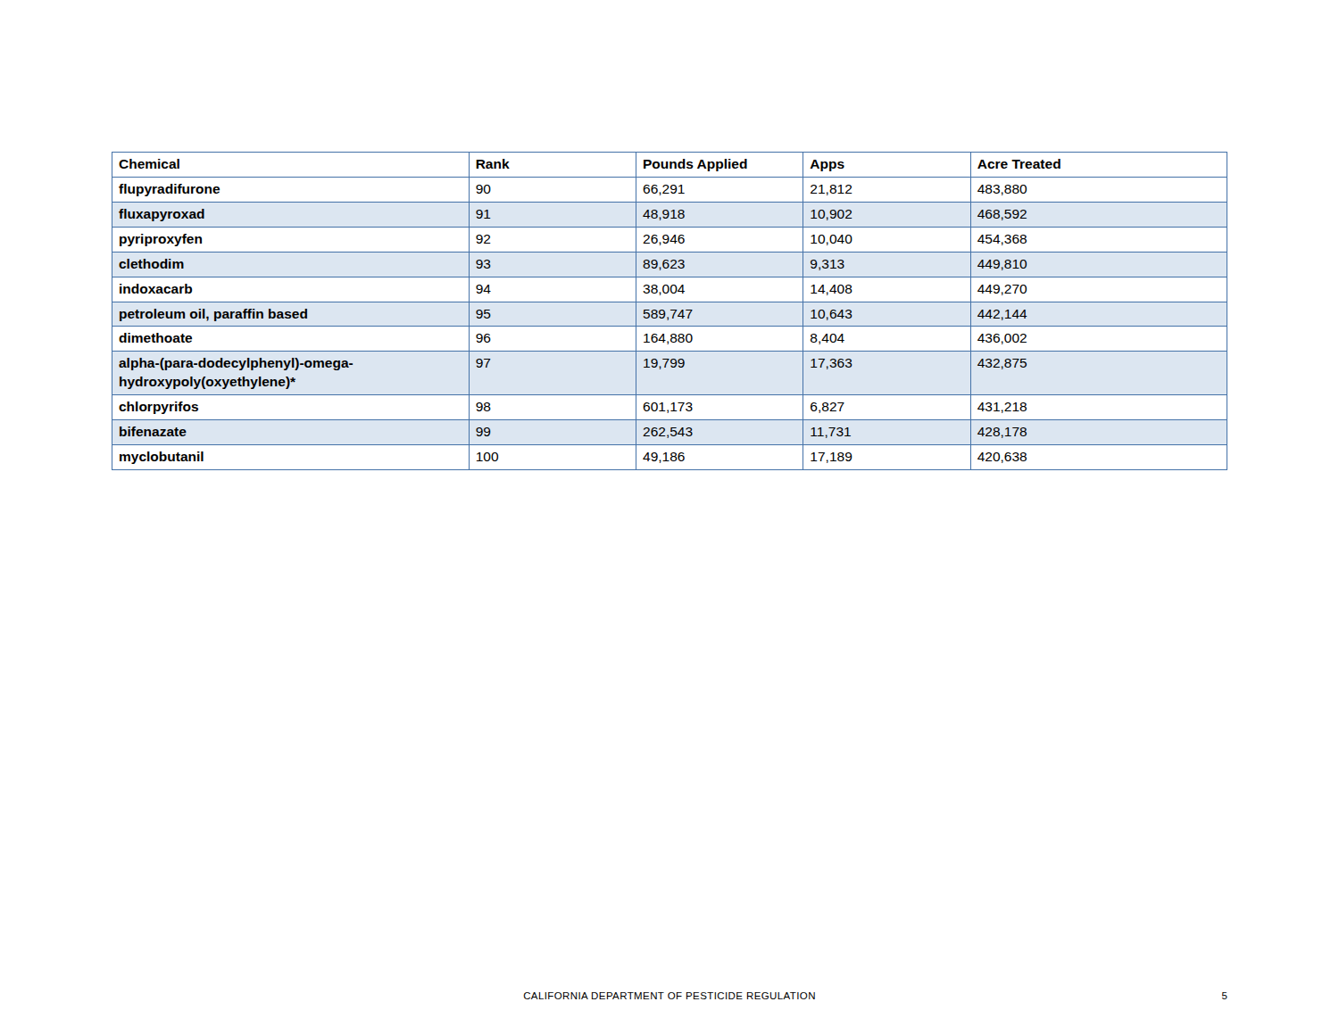| Chemical | Rank | Pounds Applied | Apps | Acre Treated |
| --- | --- | --- | --- | --- |
| flupyradifurone | 90 | 66,291 | 21,812 | 483,880 |
| fluxapyroxad | 91 | 48,918 | 10,902 | 468,592 |
| pyriproxyfen | 92 | 26,946 | 10,040 | 454,368 |
| clethodim | 93 | 89,623 | 9,313 | 449,810 |
| indoxacarb | 94 | 38,004 | 14,408 | 449,270 |
| petroleum oil, paraffin based | 95 | 589,747 | 10,643 | 442,144 |
| dimethoate | 96 | 164,880 | 8,404 | 436,002 |
| alpha-(para-dodecylphenyl)-omega-hydroxypoly(oxyethylene)* | 97 | 19,799 | 17,363 | 432,875 |
| chlorpyrifos | 98 | 601,173 | 6,827 | 431,218 |
| bifenazate | 99 | 262,543 | 11,731 | 428,178 |
| myclobutanil | 100 | 49,186 | 17,189 | 420,638 |
CALIFORNIA DEPARTMENT OF PESTICIDE REGULATION
5